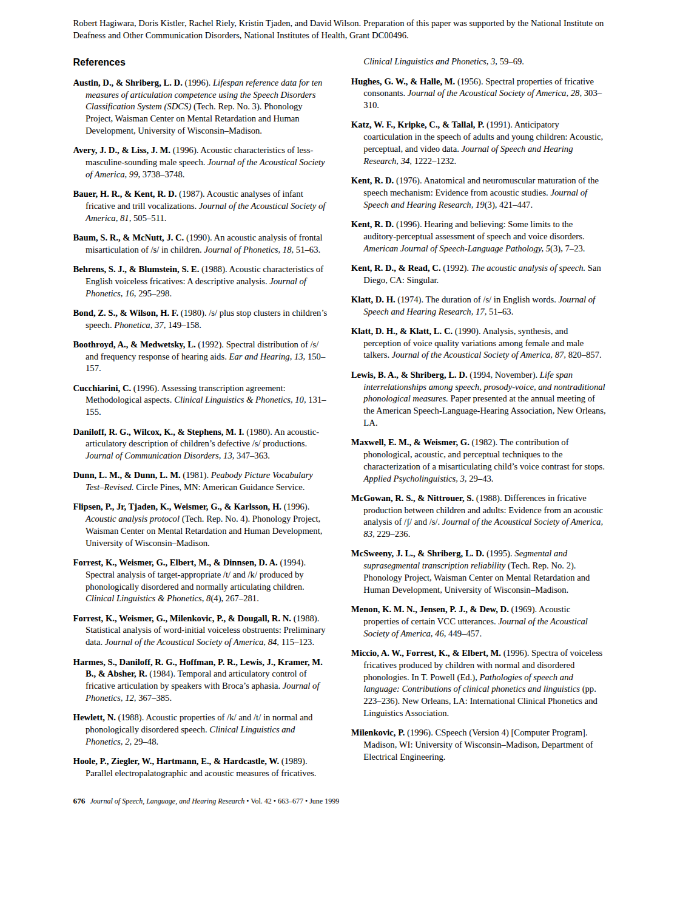Robert Hagiwara, Doris Kistler, Rachel Riely, Kristin Tjaden, and David Wilson. Preparation of this paper was supported by the National Institute on Deafness and Other Communication Disorders, National Institutes of Health, Grant DC00496.
References
Austin, D., & Shriberg, L. D. (1996). Lifespan reference data for ten measures of articulation competence using the Speech Disorders Classification System (SDCS) (Tech. Rep. No. 3). Phonology Project, Waisman Center on Mental Retardation and Human Development, University of Wisconsin–Madison.
Avery, J. D., & Liss, J. M. (1996). Acoustic characteristics of less-masculine-sounding male speech. Journal of the Acoustical Society of America, 99, 3738–3748.
Bauer, H. R., & Kent, R. D. (1987). Acoustic analyses of infant fricative and trill vocalizations. Journal of the Acoustical Society of America, 81, 505–511.
Baum, S. R., & McNutt, J. C. (1990). An acoustic analysis of frontal misarticulation of /s/ in children. Journal of Phonetics, 18, 51–63.
Behrens, S. J., & Blumstein, S. E. (1988). Acoustic characteristics of English voiceless fricatives: A descriptive analysis. Journal of Phonetics, 16, 295–298.
Bond, Z. S., & Wilson, H. F. (1980). /s/ plus stop clusters in children’s speech. Phonetica, 37, 149–158.
Boothroyd, A., & Medwetsky, L. (1992). Spectral distribution of /s/ and frequency response of hearing aids. Ear and Hearing, 13, 150–157.
Cucchiarini, C. (1996). Assessing transcription agreement: Methodological aspects. Clinical Linguistics & Phonetics, 10, 131–155.
Daniloff, R. G., Wilcox, K., & Stephens, M. I. (1980). An acoustic-articulatory description of children’s defective /s/ productions. Journal of Communication Disorders, 13, 347–363.
Dunn, L. M., & Dunn, L. M. (1981). Peabody Picture Vocabulary Test–Revised. Circle Pines, MN: American Guidance Service.
Flipsen, P., Jr, Tjaden, K., Weismer, G., & Karlsson, H. (1996). Acoustic analysis protocol (Tech. Rep. No. 4). Phonology Project, Waisman Center on Mental Retardation and Human Development, University of Wisconsin–Madison.
Forrest, K., Weismer, G., Elbert, M., & Dinnsen, D. A. (1994). Spectral analysis of target-appropriate /t/ and /k/ produced by phonologically disordered and normally articulating children. Clinical Linguistics & Phonetics, 8(4), 267–281.
Forrest, K., Weismer, G., Milenkovic, P., & Dougall, R. N. (1988). Statistical analysis of word-initial voiceless obstruents: Preliminary data. Journal of the Acoustical Society of America, 84, 115–123.
Harmes, S., Daniloff, R. G., Hoffman, P. R., Lewis, J., Kramer, M. B., & Absher, R. (1984). Temporal and articulatory control of fricative articulation by speakers with Broca’s aphasia. Journal of Phonetics, 12, 367–385.
Hewlett, N. (1988). Acoustic properties of /k/ and /t/ in normal and phonologically disordered speech. Clinical Linguistics and Phonetics, 2, 29–48.
Hoole, P., Ziegler, W., Hartmann, E., & Hardcastle, W. (1989). Parallel electropalatographic and acoustic measures of fricatives. Clinical Linguistics and Phonetics, 3, 59–69.
Hughes, G. W., & Halle, M. (1956). Spectral properties of fricative consonants. Journal of the Acoustical Society of America, 28, 303–310.
Katz, W. F., Kripke, C., & Tallal, P. (1991). Anticipatory coarticulation in the speech of adults and young children: Acoustic, perceptual, and video data. Journal of Speech and Hearing Research, 34, 1222–1232.
Kent, R. D. (1976). Anatomical and neuromuscular maturation of the speech mechanism: Evidence from acoustic studies. Journal of Speech and Hearing Research, 19(3), 421–447.
Kent, R. D. (1996). Hearing and believing: Some limits to the auditory-perceptual assessment of speech and voice disorders. American Journal of Speech-Language Pathology, 5(3), 7–23.
Kent, R. D., & Read, C. (1992). The acoustic analysis of speech. San Diego, CA: Singular.
Klatt, D. H. (1974). The duration of /s/ in English words. Journal of Speech and Hearing Research, 17, 51–63.
Klatt, D. H., & Klatt, L. C. (1990). Analysis, synthesis, and perception of voice quality variations among female and male talkers. Journal of the Acoustical Society of America, 87, 820–857.
Lewis, B. A., & Shriberg, L. D. (1994, November). Life span interrelationships among speech, prosody-voice, and nontraditional phonological measures. Paper presented at the annual meeting of the American Speech-Language-Hearing Association, New Orleans, LA.
Maxwell, E. M., & Weismer, G. (1982). The contribution of phonological, acoustic, and perceptual techniques to the characterization of a misarticulating child’s voice contrast for stops. Applied Psycholinguistics, 3, 29–43.
McGowan, R. S., & Nittrouer, S. (1988). Differences in fricative production between children and adults: Evidence from an acoustic analysis of /ʃ/ and /s/. Journal of the Acoustical Society of America, 83, 229–236.
McSweeny, J. L., & Shriberg, L. D. (1995). Segmental and suprasegmental transcription reliability (Tech. Rep. No. 2). Phonology Project, Waisman Center on Mental Retardation and Human Development, University of Wisconsin–Madison.
Menon, K. M. N., Jensen, P. J., & Dew, D. (1969). Acoustic properties of certain VCC utterances. Journal of the Acoustical Society of America, 46, 449–457.
Miccio, A. W., Forrest, K., & Elbert, M. (1996). Spectra of voiceless fricatives produced by children with normal and disordered phonologies. In T. Powell (Ed.), Pathologies of speech and language: Contributions of clinical phonetics and linguistics (pp. 223–236). New Orleans, LA: International Clinical Phonetics and Linguistics Association.
Milenkovic, P. (1996). CSpeech (Version 4) [Computer Program]. Madison, WI: University of Wisconsin–Madison, Department of Electrical Engineering.
676 Journal of Speech, Language, and Hearing Research • Vol. 42 • 663–677 • June 1999